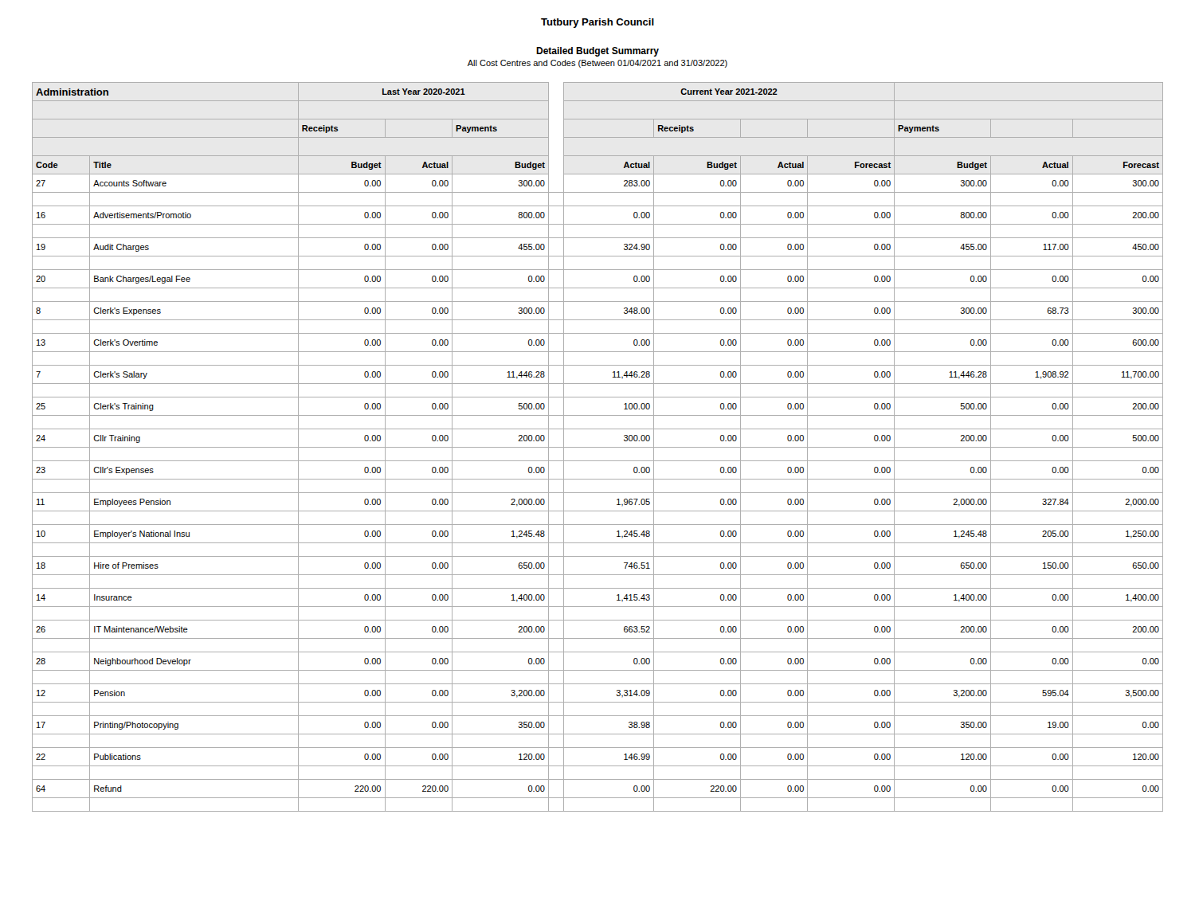Tutbury Parish Council
Detailed Budget Summarry
All Cost Centres and Codes (Between 01/04/2021 and 31/03/2022)
| Administration | Last Year 2020-2021 | | Current Year 2021-2022 | |
| --- | --- | --- | --- | --- |
| | Receipts | | Payments | | | Receipts | | | Payments | | |
| Code | Title | Budget | Actual | Budget | | Actual | Budget | Actual | Forecast | Budget | Actual | Forecast |
| 27 | Accounts Software | 0.00 | 0.00 | 300.00 | | 283.00 | 0.00 | 0.00 | 0.00 | 300.00 | 0.00 | 300.00 |
| 16 | Advertisements/Promotio | 0.00 | 0.00 | 800.00 | | 0.00 | 0.00 | 0.00 | 0.00 | 800.00 | 0.00 | 200.00 |
| 19 | Audit Charges | 0.00 | 0.00 | 455.00 | | 324.90 | 0.00 | 0.00 | 0.00 | 455.00 | 117.00 | 450.00 |
| 20 | Bank Charges/Legal Fee | 0.00 | 0.00 | 0.00 | | 0.00 | 0.00 | 0.00 | 0.00 | 0.00 | 0.00 | 0.00 |
| 8 | Clerk's Expenses | 0.00 | 0.00 | 300.00 | | 348.00 | 0.00 | 0.00 | 0.00 | 300.00 | 68.73 | 300.00 |
| 13 | Clerk's Overtime | 0.00 | 0.00 | 0.00 | | 0.00 | 0.00 | 0.00 | 0.00 | 0.00 | 0.00 | 600.00 |
| 7 | Clerk's Salary | 0.00 | 0.00 | 11,446.28 | | 11,446.28 | 0.00 | 0.00 | 0.00 | 11,446.28 | 1,908.92 | 11,700.00 |
| 25 | Clerk's Training | 0.00 | 0.00 | 500.00 | | 100.00 | 0.00 | 0.00 | 0.00 | 500.00 | 0.00 | 200.00 |
| 24 | Cllr Training | 0.00 | 0.00 | 200.00 | | 300.00 | 0.00 | 0.00 | 0.00 | 200.00 | 0.00 | 500.00 |
| 23 | Cllr's Expenses | 0.00 | 0.00 | 0.00 | | 0.00 | 0.00 | 0.00 | 0.00 | 0.00 | 0.00 | 0.00 |
| 11 | Employees Pension | 0.00 | 0.00 | 2,000.00 | | 1,967.05 | 0.00 | 0.00 | 0.00 | 2,000.00 | 327.84 | 2,000.00 |
| 10 | Employer's National Insu | 0.00 | 0.00 | 1,245.48 | | 1,245.48 | 0.00 | 0.00 | 0.00 | 1,245.48 | 205.00 | 1,250.00 |
| 18 | Hire of Premises | 0.00 | 0.00 | 650.00 | | 746.51 | 0.00 | 0.00 | 0.00 | 650.00 | 150.00 | 650.00 |
| 14 | Insurance | 0.00 | 0.00 | 1,400.00 | | 1,415.43 | 0.00 | 0.00 | 0.00 | 1,400.00 | 0.00 | 1,400.00 |
| 26 | IT Maintenance/Website | 0.00 | 0.00 | 200.00 | | 663.52 | 0.00 | 0.00 | 0.00 | 200.00 | 0.00 | 200.00 |
| 28 | Neighbourhood Developr | 0.00 | 0.00 | 0.00 | | 0.00 | 0.00 | 0.00 | 0.00 | 0.00 | 0.00 | 0.00 |
| 12 | Pension | 0.00 | 0.00 | 3,200.00 | | 3,314.09 | 0.00 | 0.00 | 0.00 | 3,200.00 | 595.04 | 3,500.00 |
| 17 | Printing/Photocopying | 0.00 | 0.00 | 350.00 | | 38.98 | 0.00 | 0.00 | 0.00 | 350.00 | 19.00 | 0.00 |
| 22 | Publications | 0.00 | 0.00 | 120.00 | | 146.99 | 0.00 | 0.00 | 0.00 | 120.00 | 0.00 | 120.00 |
| 64 | Refund | 220.00 | 220.00 | 0.00 | | 0.00 | 220.00 | 0.00 | 0.00 | 0.00 | 0.00 | 0.00 |